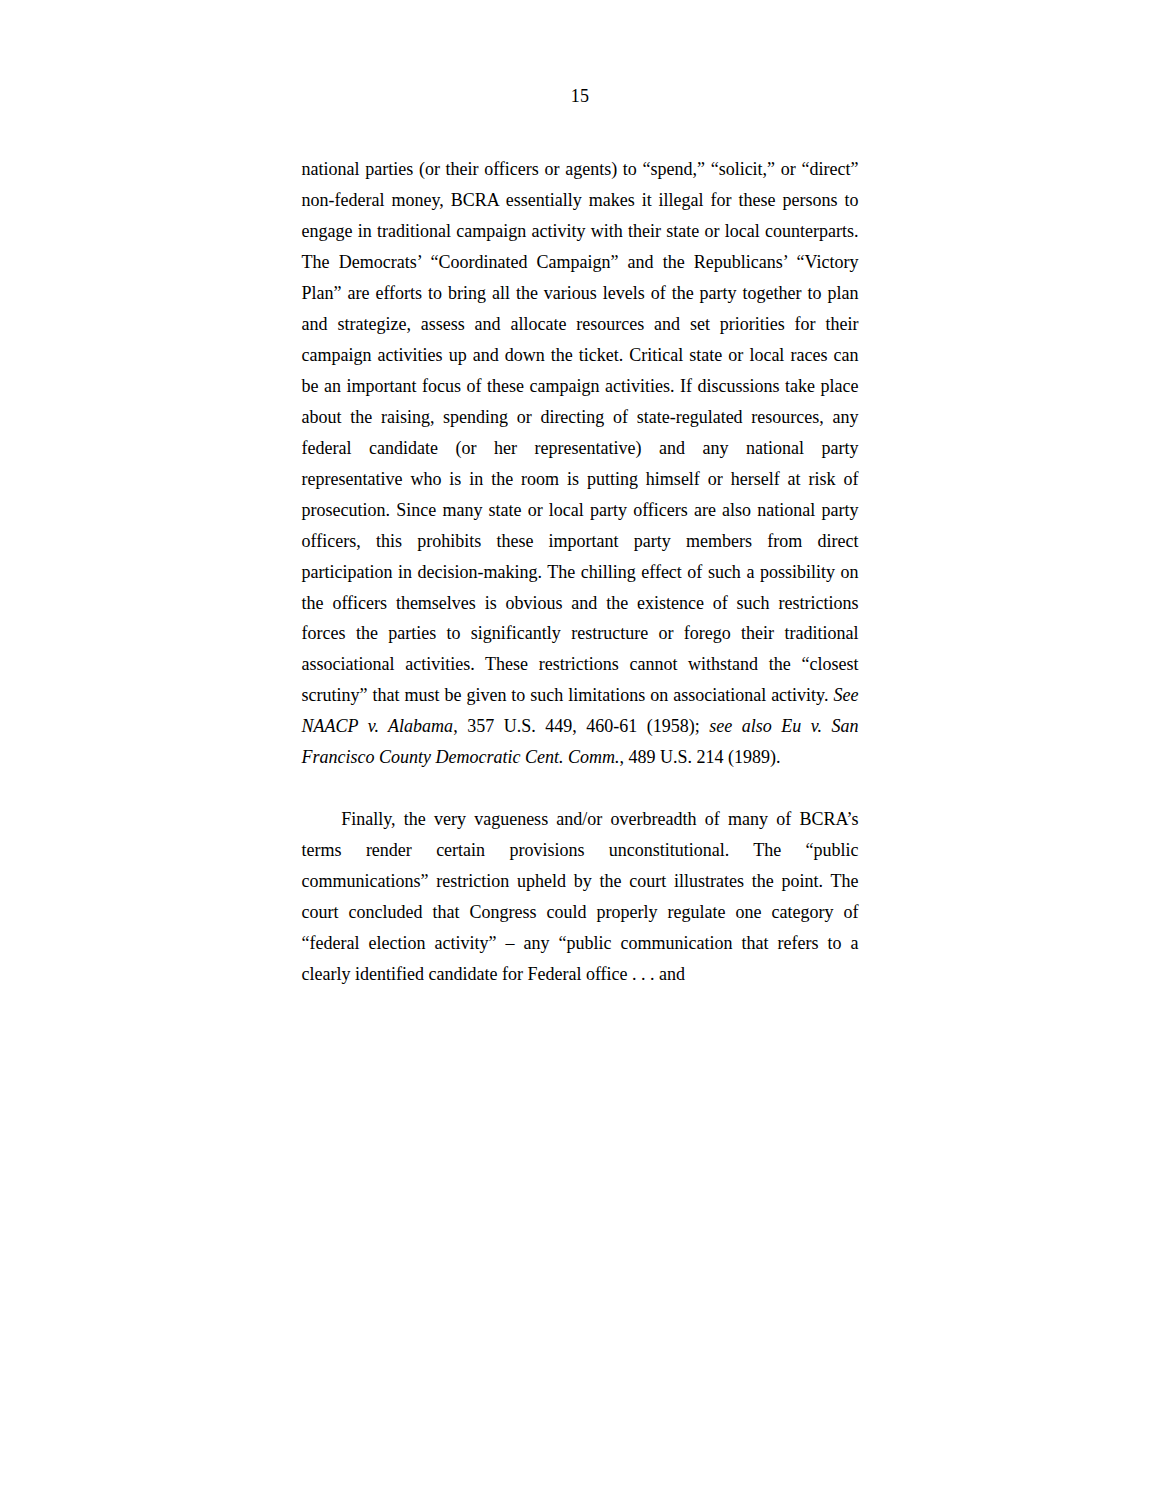15
national parties (or their officers or agents) to “spend,” “solicit,” or “direct” non-federal money, BCRA essentially makes it illegal for these persons to engage in traditional campaign activity with their state or local counterparts. The Democrats’ “Coordinated Campaign” and the Republicans’ “Victory Plan” are efforts to bring all the various levels of the party together to plan and strategize, assess and allocate resources and set priorities for their campaign activities up and down the ticket. Critical state or local races can be an important focus of these campaign activities. If discussions take place about the raising, spending or directing of state-regulated resources, any federal candidate (or her representative) and any national party representative who is in the room is putting himself or herself at risk of prosecution. Since many state or local party officers are also national party officers, this prohibits these important party members from direct participation in decision-making. The chilling effect of such a possibility on the officers themselves is obvious and the existence of such restrictions forces the parties to significantly restructure or forego their traditional associational activities. These restrictions cannot withstand the “closest scrutiny” that must be given to such limitations on associational activity. See NAACP v. Alabama, 357 U.S. 449, 460-61 (1958); see also Eu v. San Francisco County Democratic Cent. Comm., 489 U.S. 214 (1989).
Finally, the very vagueness and/or overbreadth of many of BCRA’s terms render certain provisions unconstitutional. The “public communications” restriction upheld by the court illustrates the point. The court concluded that Congress could properly regulate one category of “federal election activity” – any “public communication that refers to a clearly identified candidate for Federal office . . . and